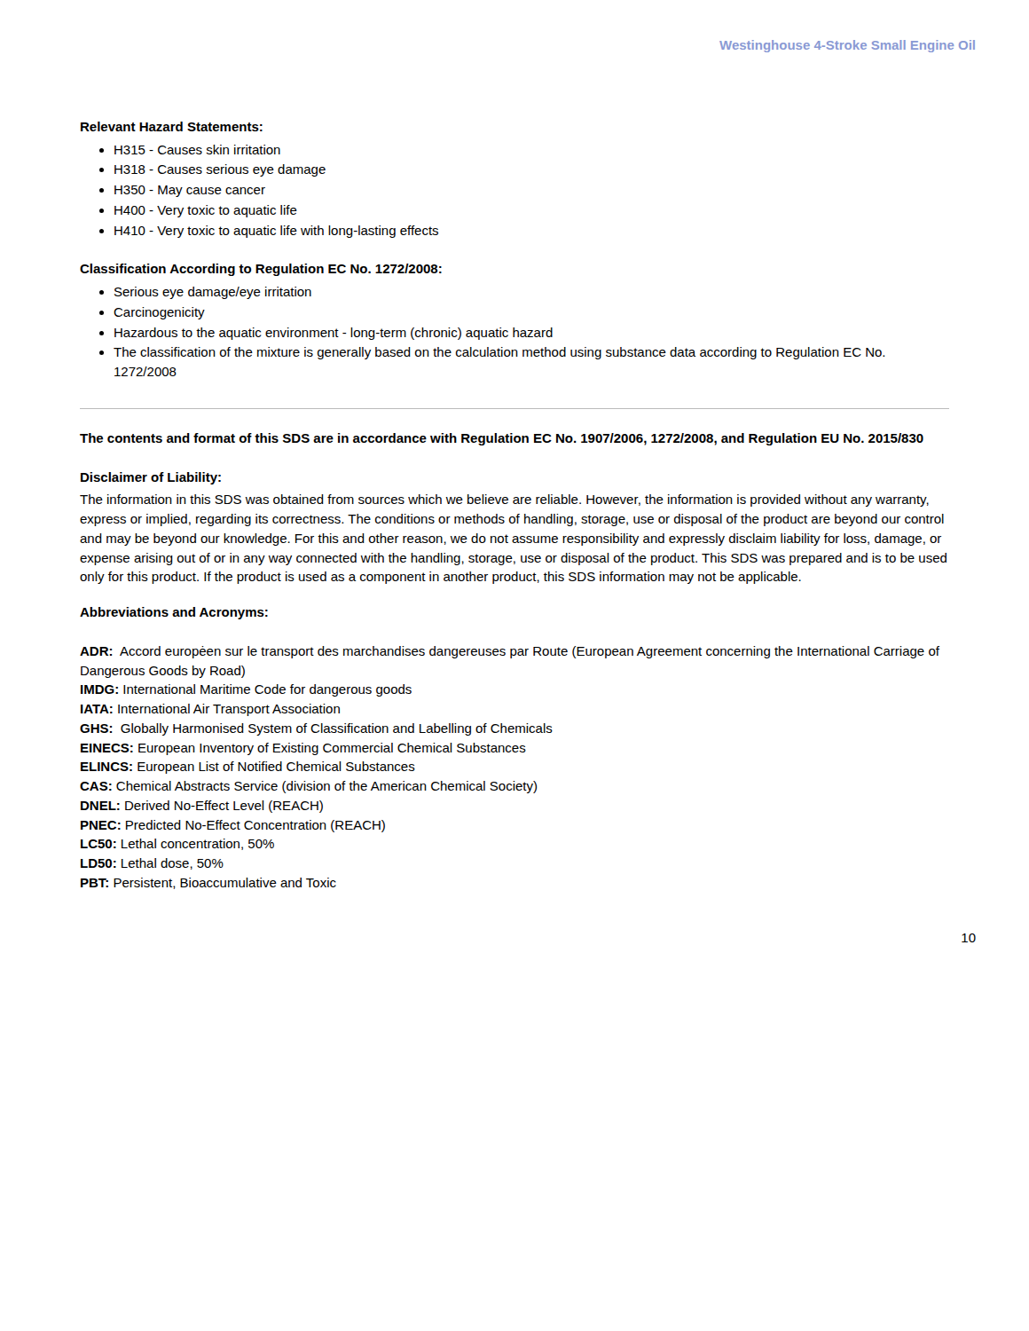Westinghouse 4-Stroke Small Engine Oil
Relevant Hazard Statements:
H315 - Causes skin irritation
H318 - Causes serious eye damage
H350 - May cause cancer
H400 - Very toxic to aquatic life
H410 - Very toxic to aquatic life with long-lasting effects
Classification According to Regulation EC No. 1272/2008:
Serious eye damage/eye irritation
Carcinogenicity
Hazardous to the aquatic environment - long-term (chronic) aquatic hazard
The classification of the mixture is generally based on the calculation method using substance data according to Regulation EC No. 1272/2008
The contents and format of this SDS are in accordance with Regulation EC No. 1907/2006, 1272/2008, and Regulation EU No. 2015/830
Disclaimer of Liability:
The information in this SDS was obtained from sources which we believe are reliable. However, the information is provided without any warranty, express or implied, regarding its correctness. The conditions or methods of handling, storage, use or disposal of the product are beyond our control and may be beyond our knowledge. For this and other reason, we do not assume responsibility and expressly disclaim liability for loss, damage, or expense arising out of or in any way connected with the handling, storage, use or disposal of the product. This SDS was prepared and is to be used only for this product. If the product is used as a component in another product, this SDS information may not be applicable.
Abbreviations and Acronyms:
ADR: Accord europėen sur le transport des marchandises dangereuses par Route (European Agreement concerning the International Carriage of Dangerous Goods by Road)
IMDG: International Maritime Code for dangerous goods
IATA: International Air Transport Association
GHS: Globally Harmonised System of Classification and Labelling of Chemicals
EINECS: European Inventory of Existing Commercial Chemical Substances
ELINCS: European List of Notified Chemical Substances
CAS: Chemical Abstracts Service (division of the American Chemical Society)
DNEL: Derived No-Effect Level (REACH)
PNEC: Predicted No-Effect Concentration (REACH)
LC50: Lethal concentration, 50%
LD50: Lethal dose, 50%
PBT: Persistent, Bioaccumulative and Toxic
10